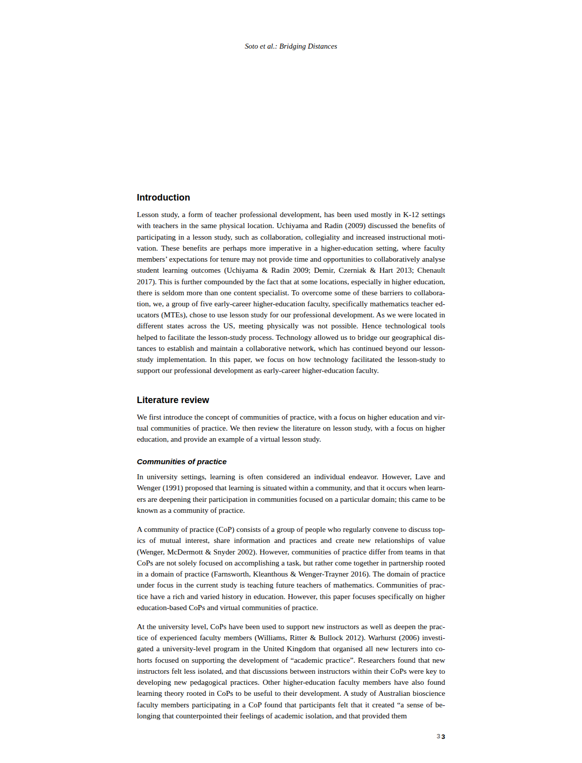Soto et al.: Bridging Distances
Introduction
Lesson study, a form of teacher professional development, has been used mostly in K-12 settings with teachers in the same physical location. Uchiyama and Radin (2009) discussed the benefits of participating in a lesson study, such as collaboration, collegiality and increased instructional motivation. These benefits are perhaps more imperative in a higher-education setting, where faculty members’ expectations for tenure may not provide time and opportunities to collaboratively analyse student learning outcomes (Uchiyama & Radin 2009; Demir, Czerniak & Hart 2013; Chenault 2017). This is further compounded by the fact that at some locations, especially in higher education, there is seldom more than one content specialist. To overcome some of these barriers to collaboration, we, a group of five early-career higher-education faculty, specifically mathematics teacher educators (MTEs), chose to use lesson study for our professional development. As we were located in different states across the US, meeting physically was not possible. Hence technological tools helped to facilitate the lesson-study process. Technology allowed us to bridge our geographical distances to establish and maintain a collaborative network, which has continued beyond our lesson-study implementation. In this paper, we focus on how technology facilitated the lesson-study to support our professional development as early-career higher-education faculty.
Literature review
We first introduce the concept of communities of practice, with a focus on higher education and virtual communities of practice. We then review the literature on lesson study, with a focus on higher education, and provide an example of a virtual lesson study.
Communities of practice
In university settings, learning is often considered an individual endeavor. However, Lave and Wenger (1991) proposed that learning is situated within a community, and that it occurs when learners are deepening their participation in communities focused on a particular domain; this came to be known as a community of practice.
A community of practice (CoP) consists of a group of people who regularly convene to discuss topics of mutual interest, share information and practices and create new relationships of value (Wenger, McDermott & Snyder 2002). However, communities of practice differ from teams in that CoPs are not solely focused on accomplishing a task, but rather come together in partnership rooted in a domain of practice (Farnsworth, Kleanthous & Wenger-Trayner 2016). The domain of practice under focus in the current study is teaching future teachers of mathematics. Communities of practice have a rich and varied history in education. However, this paper focuses specifically on higher education-based CoPs and virtual communities of practice.
At the university level, CoPs have been used to support new instructors as well as deepen the practice of experienced faculty members (Williams, Ritter & Bullock 2012). Warhurst (2006) investigated a university-level program in the United Kingdom that organised all new lecturers into cohorts focused on supporting the development of “academic practice”. Researchers found that new instructors felt less isolated, and that discussions between instructors within their CoPs were key to developing new pedagogical practices. Other higher-education faculty members have also found learning theory rooted in CoPs to be useful to their development. A study of Australian bioscience faculty members participating in a CoP found that participants felt that it created “a sense of belonging that counterpointed their feelings of academic isolation, and that provided them
33